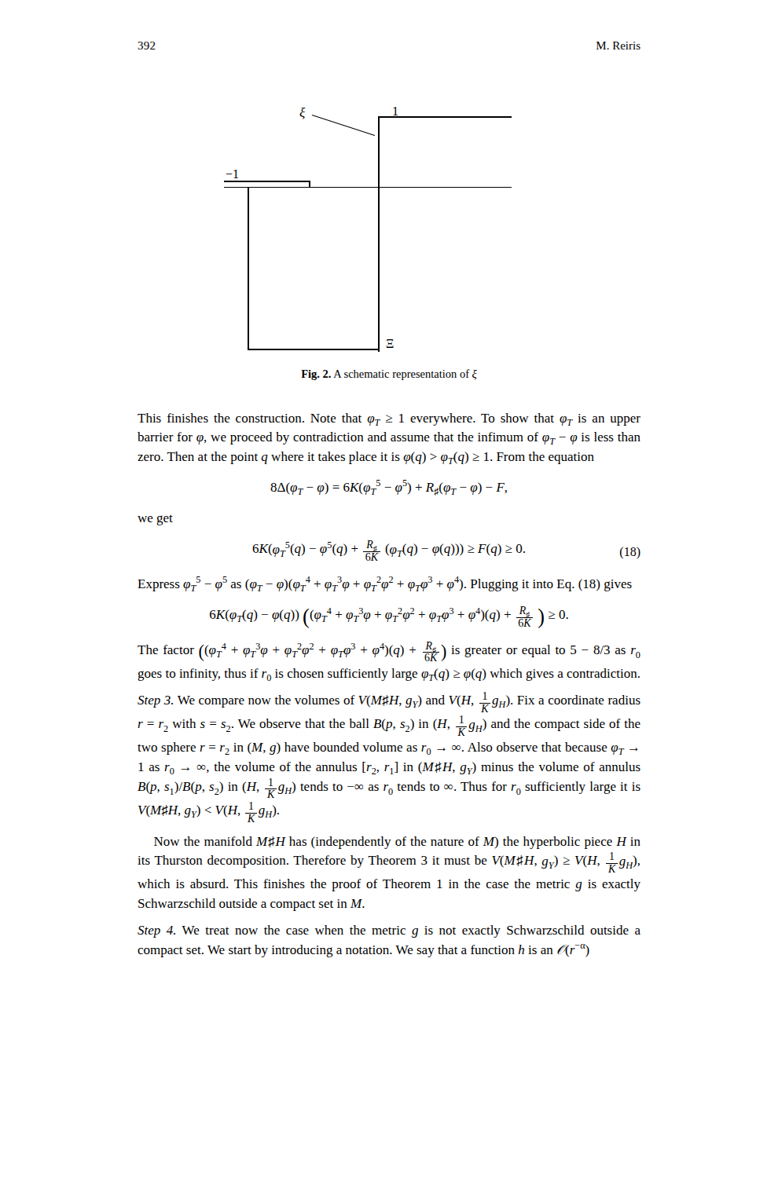392 M. Reiris
ξ 1 −1 Ξ
Fig. 2. A schematic representation of ξ
This finishes the construction. Note that φT ≥ 1 everywhere. To show that φT is an upper barrier for φ, we proceed by contradiction and assume that the infimum of φT − φ is less than zero. Then at the point q where it takes place it is φ(q) > φT(q) ≥ 1. From the equation
8Δ(φT − φ) = 6K(φT5 − φ5) + R♯(φT − φ) − F,
we get
6K(φT5(q) − φ5(q) + R♯6K (φT(q) − φ(q))) ≥ F(q) ≥ 0. (18)
Express φT5 − φ5 as (φT − φ)(φT4 + φT3φ + φT2φ2 + φT φ3 + φ4). Plugging it into Eq. (18) gives
6K(φT(q) − φ(q)) ((φT4 + φT3φ + φT2φ2 + φT φ3 + φ4)(q) + R♯6K ) ≥ 0.
The factor ((φT4 + φT3φ + φT2φ2 + φT φ3 + φ4)(q) + R♯6K) is greater or equal to 5 − 8/3 as r0 goes to infinity, thus if r0 is chosen sufficiently large φT(q) ≥ φ(q) which gives a contradiction.
Step 3. We compare now the volumes of V(M♯H, gY) and V(H, 1 K gH). Fix a coordinate radius r = r2 with s = s2. We observe that the ball B(p, s2) in (H, 1 K gH) and the compact side of the two sphere r = r2 in (M, g) have bounded volume as r0 → ∞. Also observe that because φT → 1 as r0 → ∞, the volume of the annulus [r2, r1] in (M♯H, gY) minus the volume of annulus B(p, s1)/B(p, s2) in (H, 1 K gH) tends to −∞ as r0 tends to ∞. Thus for r0 sufficiently large it is V(M♯H, gY) < V(H, 1 K gH).
Now the manifold M♯H has (independently of the nature of M) the hyperbolic piece H in its Thurston decomposition. Therefore by Theorem 3 it must be V(M♯H, gY) ≥ V(H, 1 K gH), which is absurd. This finishes the proof of Theorem 1 in the case the metric g is exactly Schwarzschild outside a compact set in M.
Step 4. We treat now the case when the metric g is not exactly Schwarzschild outside a compact set. We start by introducing a notation. We say that a function h is an 𝒪(r−α)